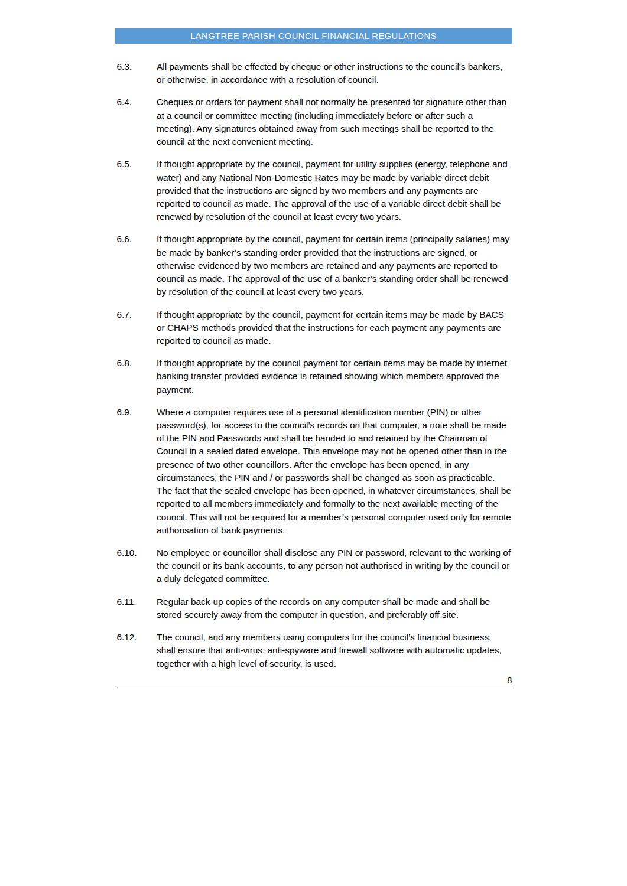LANGTREE PARISH COUNCIL FINANCIAL REGULATIONS
6.3. All payments shall be effected by cheque or other instructions to the council's bankers, or otherwise, in accordance with a resolution of council.
6.4. Cheques or orders for payment shall not normally be presented for signature other than at a council or committee meeting (including immediately before or after such a meeting). Any signatures obtained away from such meetings shall be reported to the council at the next convenient meeting.
6.5. If thought appropriate by the council, payment for utility supplies (energy, telephone and water) and any National Non-Domestic Rates may be made by variable direct debit provided that the instructions are signed by two members and any payments are reported to council as made. The approval of the use of a variable direct debit shall be renewed by resolution of the council at least every two years.
6.6. If thought appropriate by the council, payment for certain items (principally salaries) may be made by banker’s standing order provided that the instructions are signed, or otherwise evidenced by two members are retained and any payments are reported to council as made. The approval of the use of a banker’s standing order shall be renewed by resolution of the council at least every two years.
6.7. If thought appropriate by the council, payment for certain items may be made by BACS or CHAPS methods provided that the instructions for each payment any payments are reported to council as made.
6.8. If thought appropriate by the council payment for certain items may be made by internet banking transfer provided evidence is retained showing which members approved the payment.
6.9. Where a computer requires use of a personal identification number (PIN) or other password(s), for access to the council’s records on that computer, a note shall be made of the PIN and Passwords and shall be handed to and retained by the Chairman of Council in a sealed dated envelope. This envelope may not be opened other than in the presence of two other councillors. After the envelope has been opened, in any circumstances, the PIN and / or passwords shall be changed as soon as practicable. The fact that the sealed envelope has been opened, in whatever circumstances, shall be reported to all members immediately and formally to the next available meeting of the council. This will not be required for a member’s personal computer used only for remote authorisation of bank payments.
6.10. No employee or councillor shall disclose any PIN or password, relevant to the working of the council or its bank accounts, to any person not authorised in writing by the council or a duly delegated committee.
6.11. Regular back-up copies of the records on any computer shall be made and shall be stored securely away from the computer in question, and preferably off site.
6.12. The council, and any members using computers for the council’s financial business, shall ensure that anti-virus, anti-spyware and firewall software with automatic updates, together with a high level of security, is used.
8